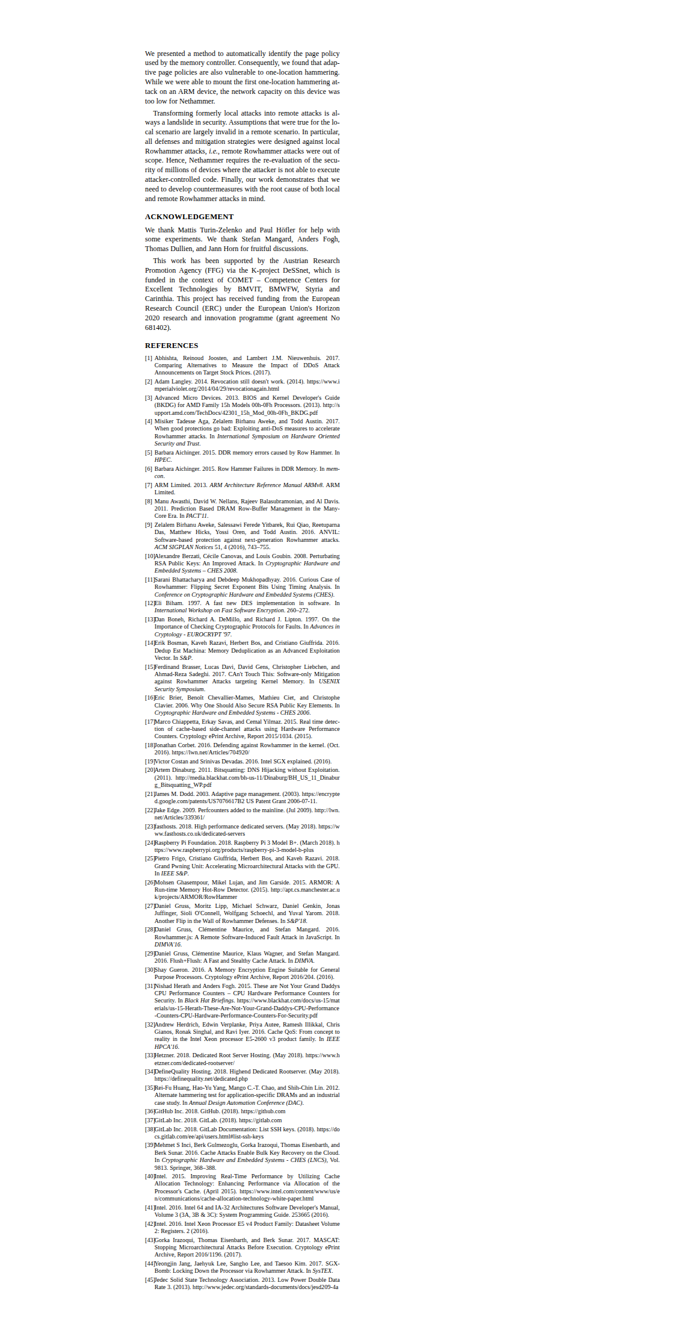We presented a method to automatically identify the page policy used by the memory controller. Consequently, we found that adaptive page policies are also vulnerable to one-location hammering. While we were able to mount the first one-location hammering attack on an ARM device, the network capacity on this device was too low for Nethammer.
Transforming formerly local attacks into remote attacks is always a landslide in security. Assumptions that were true for the local scenario are largely invalid in a remote scenario. In particular, all defenses and mitigation strategies were designed against local Rowhammer attacks, i.e., remote Rowhammer attacks were out of scope. Hence, Nethammer requires the re-evaluation of the security of millions of devices where the attacker is not able to execute attacker-controlled code. Finally, our work demonstrates that we need to develop countermeasures with the root cause of both local and remote Rowhammer attacks in mind.
Acknowledgement
We thank Mattis Turin-Zelenko and Paul Höfler for help with some experiments. We thank Stefan Mangard, Anders Fogh, Thomas Dullien, and Jann Horn for fruitful discussions.
This work has been supported by the Austrian Research Promotion Agency (FFG) via the K-project DeSSnet, which is funded in the context of COMET – Competence Centers for Excellent Technologies by BMVIT, BMWFW, Styria and Carinthia. This project has received funding from the European Research Council (ERC) under the European Union's Horizon 2020 research and innovation programme (grant agreement No 681402).
References
Abhishta, Reinoud Joosten, and Lambert J.M. Nieuwenhuis. 2017. Comparing Alternatives to Measure the Impact of DDoS Attack Announcements on Target Stock Prices. (2017).
Adam Langley. 2014. Revocation still doesn't work. (2014). https://www.imperialviolet.org/2014/04/29/revocationagain.html
Advanced Micro Devices. 2013. BIOS and Kernel Developer's Guide (BKDG) for AMD Family 15h Models 00h-0Fh Processors. (2013). http://support.amd.com/TechDocs/42301_15h_Mod_00h-0Fh_BKDG.pdf
Misiker Tadesse Aga, Zelalem Birhanu Aweke, and Todd Austin. 2017. When good protections go bad: Exploiting anti-DoS measures to accelerate Rowhammer attacks. In International Symposium on Hardware Oriented Security and Trust.
Barbara Aichinger. 2015. DDR memory errors caused by Row Hammer. In HPEC.
Barbara Aichinger. 2015. Row Hammer Failures in DDR Memory. In memcon.
ARM Limited. 2013. ARM Architecture Reference Manual ARMv8. ARM Limited.
Manu Awasthi, David W. Nellans, Rajeev Balasubramonian, and Al Davis. 2011. Prediction Based DRAM Row-Buffer Management in the Many-Core Era. In PACT'11.
Zelalem Birhanu Aweke, Salessawi Ferede Yitbarek, Rui Qiao, Reetuparna Das, Matthew Hicks, Yossi Oren, and Todd Austin. 2016. ANVIL: Software-based protection against next-generation Rowhammer attacks. ACM SIGPLAN Notices 51, 4 (2016), 743–755.
Alexandre Berzati, Cécile Canovas, and Louis Goubin. 2008. Perturbating RSA Public Keys: An Improved Attack. In Cryptographic Hardware and Embedded Systems – CHES 2008.
Sarani Bhattacharya and Debdeep Mukhopadhyay. 2016. Curious Case of Rowhammer: Flipping Secret Exponent Bits Using Timing Analysis. In Conference on Cryptographic Hardware and Embedded Systems (CHES).
Eli Biham. 1997. A fast new DES implementation in software. In International Workshop on Fast Software Encryption. 260–272.
Dan Boneh, Richard A. DeMillo, and Richard J. Lipton. 1997. On the Importance of Checking Cryptographic Protocols for Faults. In Advances in Cryptology - EUROCRYPT '97.
Erik Bosman, Kaveh Razavi, Herbert Bos, and Cristiano Giuffrida. 2016. Dedup Est Machina: Memory Deduplication as an Advanced Exploitation Vector. In S&P.
Ferdinand Brasser, Lucas Davi, David Gens, Christopher Liebchen, and Ahmad-Reza Sadeghi. 2017. CAn't Touch This: Software-only Mitigation against Rowhammer Attacks targeting Kernel Memory. In USENIX Security Symposium.
Eric Brier, Benoît Chevallier-Mames, Mathieu Ciet, and Christophe Clavier. 2006. Why One Should Also Secure RSA Public Key Elements. In Cryptographic Hardware and Embedded Systems - CHES 2006.
Marco Chiappetta, Erkay Savas, and Cemal Yilmaz. 2015. Real time detection of cache-based side-channel attacks using Hardware Performance Counters. Cryptology ePrint Archive, Report 2015/1034. (2015).
Jonathan Corbet. 2016. Defending against Rowhammer in the kernel. (Oct. 2016). https://lwn.net/Articles/704920/
Victor Costan and Srinivas Devadas. 2016. Intel SGX explained. (2016).
Artem Dinaburg. 2011. Bitsquatting: DNS Hijacking without Exploitation. (2011). http://media.blackhat.com/bh-us-11/Dinaburg/BH_US_11_Dinaburg_Bitsquatting_WP.pdf
James M. Dodd. 2003. Adaptive page management. (2003). https://encrypted.google.com/patents/US7076617B2 US Patent Grant 2006-07-11.
Jake Edge. 2009. Perfcounters added to the mainline. (Jul 2009). http://lwn.net/Articles/339361/
fasthosts. 2018. High performance dedicated servers. (May 2018). https://www.fasthosts.co.uk/dedicated-servers
Raspberry Pi Foundation. 2018. Raspberry Pi 3 Model B+. (March 2018). https://www.raspberrypi.org/products/raspberry-pi-3-model-b-plus
Pietro Frigo, Cristiano Giuffrida, Herbert Bos, and Kaveh Razavi. 2018. Grand Pwning Unit: Accelerating Microarchitectural Attacks with the GPU. In IEEE S&P.
Mohsen Ghasempour, Mikel Lujan, and Jim Garside. 2015. ARMOR: A Run-time Memory Hot-Row Detector. (2015). http://apt.cs.manchester.ac.uk/projects/ARMOR/RowHammer
Daniel Gruss, Moritz Lipp, Michael Schwarz, Daniel Genkin, Jonas Juffinger, Sioli O'Connell, Wolfgang Schoechl, and Yuval Yarom. 2018. Another Flip in the Wall of Rowhammer Defenses. In S&P'18.
Daniel Gruss, Clémentine Maurice, and Stefan Mangard. 2016. Rowhammer.js: A Remote Software-Induced Fault Attack in JavaScript. In DIMVA'16.
Daniel Gruss, Clémentine Maurice, Klaus Wagner, and Stefan Mangard. 2016. Flush+Flush: A Fast and Stealthy Cache Attack. In DIMVA.
Shay Gueron. 2016. A Memory Encryption Engine Suitable for General Purpose Processors. Cryptology ePrint Archive, Report 2016/204. (2016).
Nishad Herath and Anders Fogh. 2015. These are Not Your Grand Daddys CPU Performance Counters – CPU Hardware Performance Counters for Security. In Black Hat Briefings. https://www.blackhat.com/docs/us-15/materials/us-15-Herath-These-Are-Not-Your-Grand-Daddys-CPU-Performance-Counters-CPU-Hardware-Performance-Counters-For-Security.pdf
Andrew Herdrich, Edwin Verplanke, Priya Autee, Ramesh Illikkal, Chris Gianos, Ronak Singhal, and Ravi Iyer. 2016. Cache QoS: From concept to reality in the Intel Xeon processor E5-2600 v3 product family. In IEEE HPCA'16.
Hetzner. 2018. Dedicated Root Server Hosting. (May 2018). https://www.hetzner.com/dedicated-rootserver/
DefineQuality Hosting. 2018. Highend Dedicated Rootserver. (May 2018). https://definequality.net/dedicated.php
Rei-Fu Huang, Hao-Yu Yang, Mango C.-T. Chao, and Shih-Chin Lin. 2012. Alternate hammering test for application-specific DRAMs and an industrial case study. In Annual Design Automation Conference (DAC).
GitHub Inc. 2018. GitHub. (2018). https://github.com
GitLab Inc. 2018. GitLab. (2018). https://gitlab.com
GitLab Inc. 2018. GitLab Documentation: List SSH keys. (2018). https://docs.gitlab.com/ee/api/users.html#list-ssh-keys
Mehmet S Inci, Berk Gulmezoglu, Gorka Irazoqui, Thomas Eisenbarth, and Berk Sunar. 2016. Cache Attacks Enable Bulk Key Recovery on the Cloud. In Cryptographic Hardware and Embedded Systems - CHES (LNCS), Vol. 9813. Springer, 368–388.
Intel. 2015. Improving Real-Time Performance by Utilizing Cache Allocation Technology: Enhancing Performance via Allocation of the Processor's Cache. (April 2015). https://www.intel.com/content/www/us/en/communications/cache-allocation-technology-white-paper.html
Intel. 2016. Intel 64 and IA-32 Architectures Software Developer's Manual, Volume 3 (3A, 3B & 3C): System Programming Guide. 253665 (2016).
Intel. 2016. Intel Xeon Processor E5 v4 Product Family: Datasheet Volume 2: Registers. 2 (2016).
Gorka Irazoqui, Thomas Eisenbarth, and Berk Sunar. 2017. MASCAT: Stopping Microarchitectural Attacks Before Execution. Cryptology ePrint Archive, Report 2016/1196. (2017).
Yeongjin Jang, Jaehyuk Lee, Sangho Lee, and Taesoo Kim. 2017. SGX-Bomb: Locking Down the Processor via Rowhammer Attack. In SysTEX.
Jedec Solid State Technology Association. 2013. Low Power Double Data Rate 3. (2013). http://www.jedec.org/standards-documents/docs/jesd209-4a